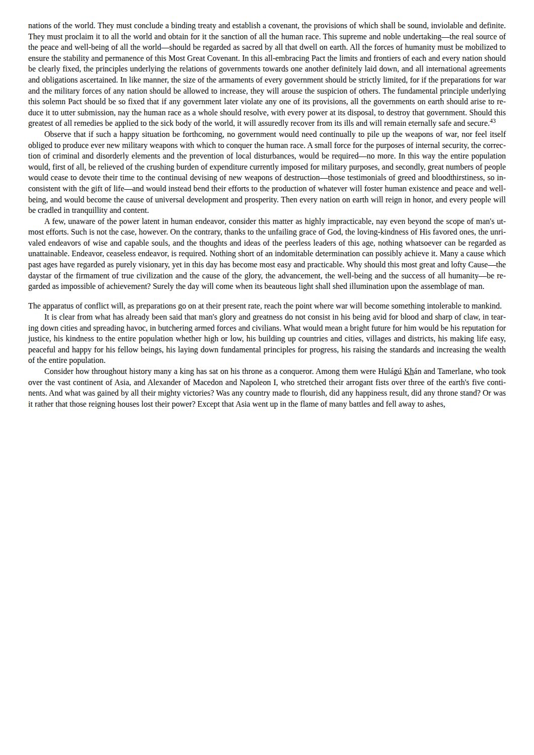nations of the world. They must conclude a binding treaty and establish a covenant, the provisions of which shall be sound, inviolable and definite. They must proclaim it to all the world and obtain for it the sanction of all the human race. This supreme and noble undertaking—the real source of the peace and well-being of all the world—should be regarded as sacred by all that dwell on earth. All the forces of humanity must be mobilized to ensure the stability and permanence of this Most Great Covenant. In this all-embracing Pact the limits and frontiers of each and every nation should be clearly fixed, the principles underlying the relations of governments towards one another definitely laid down, and all international agreements and obligations ascertained. In like manner, the size of the armaments of every government should be strictly limited, for if the preparations for war and the military forces of any nation should be allowed to increase, they will arouse the suspicion of others. The fundamental principle underlying this solemn Pact should be so fixed that if any government later violate any one of its provisions, all the governments on earth should arise to reduce it to utter submission, nay the human race as a whole should resolve, with every power at its disposal, to destroy that government. Should this greatest of all remedies be applied to the sick body of the world, it will assuredly recover from its ills and will remain eternally safe and secure.43
Observe that if such a happy situation be forthcoming, no government would need continually to pile up the weapons of war, nor feel itself obliged to produce ever new military weapons with which to conquer the human race. A small force for the purposes of internal security, the correction of criminal and disorderly elements and the prevention of local disturbances, would be required—no more. In this way the entire population would, first of all, be relieved of the crushing burden of expenditure currently imposed for military purposes, and secondly, great numbers of people would cease to devote their time to the continual devising of new weapons of destruction—those testimonials of greed and bloodthirstiness, so inconsistent with the gift of life—and would instead bend their efforts to the production of whatever will foster human existence and peace and well-being, and would become the cause of universal development and prosperity. Then every nation on earth will reign in honor, and every people will be cradled in tranquillity and content.
A few, unaware of the power latent in human endeavor, consider this matter as highly impracticable, nay even beyond the scope of man's utmost efforts. Such is not the case, however. On the contrary, thanks to the unfailing grace of God, the loving-kindness of His favored ones, the unrivaled endeavors of wise and capable souls, and the thoughts and ideas of the peerless leaders of this age, nothing whatsoever can be regarded as unattainable. Endeavor, ceaseless endeavor, is required. Nothing short of an indomitable determination can possibly achieve it. Many a cause which past ages have regarded as purely visionary, yet in this day has become most easy and practicable. Why should this most great and lofty Cause—the daystar of the firmament of true civilization and the cause of the glory, the advancement, the well-being and the success of all humanity—be regarded as impossible of achievement? Surely the day will come when its beauteous light shall shed illumination upon the assemblage of man.
The apparatus of conflict will, as preparations go on at their present rate, reach the point where war will become something intolerable to mankind.
It is clear from what has already been said that man's glory and greatness do not consist in his being avid for blood and sharp of claw, in tearing down cities and spreading havoc, in butchering armed forces and civilians. What would mean a bright future for him would be his reputation for justice, his kindness to the entire population whether high or low, his building up countries and cities, villages and districts, his making life easy, peaceful and happy for his fellow beings, his laying down fundamental principles for progress, his raising the standards and increasing the wealth of the entire population.
Consider how throughout history many a king has sat on his throne as a conqueror. Among them were Hulágú Khán and Tamerlane, who took over the vast continent of Asia, and Alexander of Macedon and Napoleon I, who stretched their arrogant fists over three of the earth's five continents. And what was gained by all their mighty victories? Was any country made to flourish, did any happiness result, did any throne stand? Or was it rather that those reigning houses lost their power? Except that Asia went up in the flame of many battles and fell away to ashes,